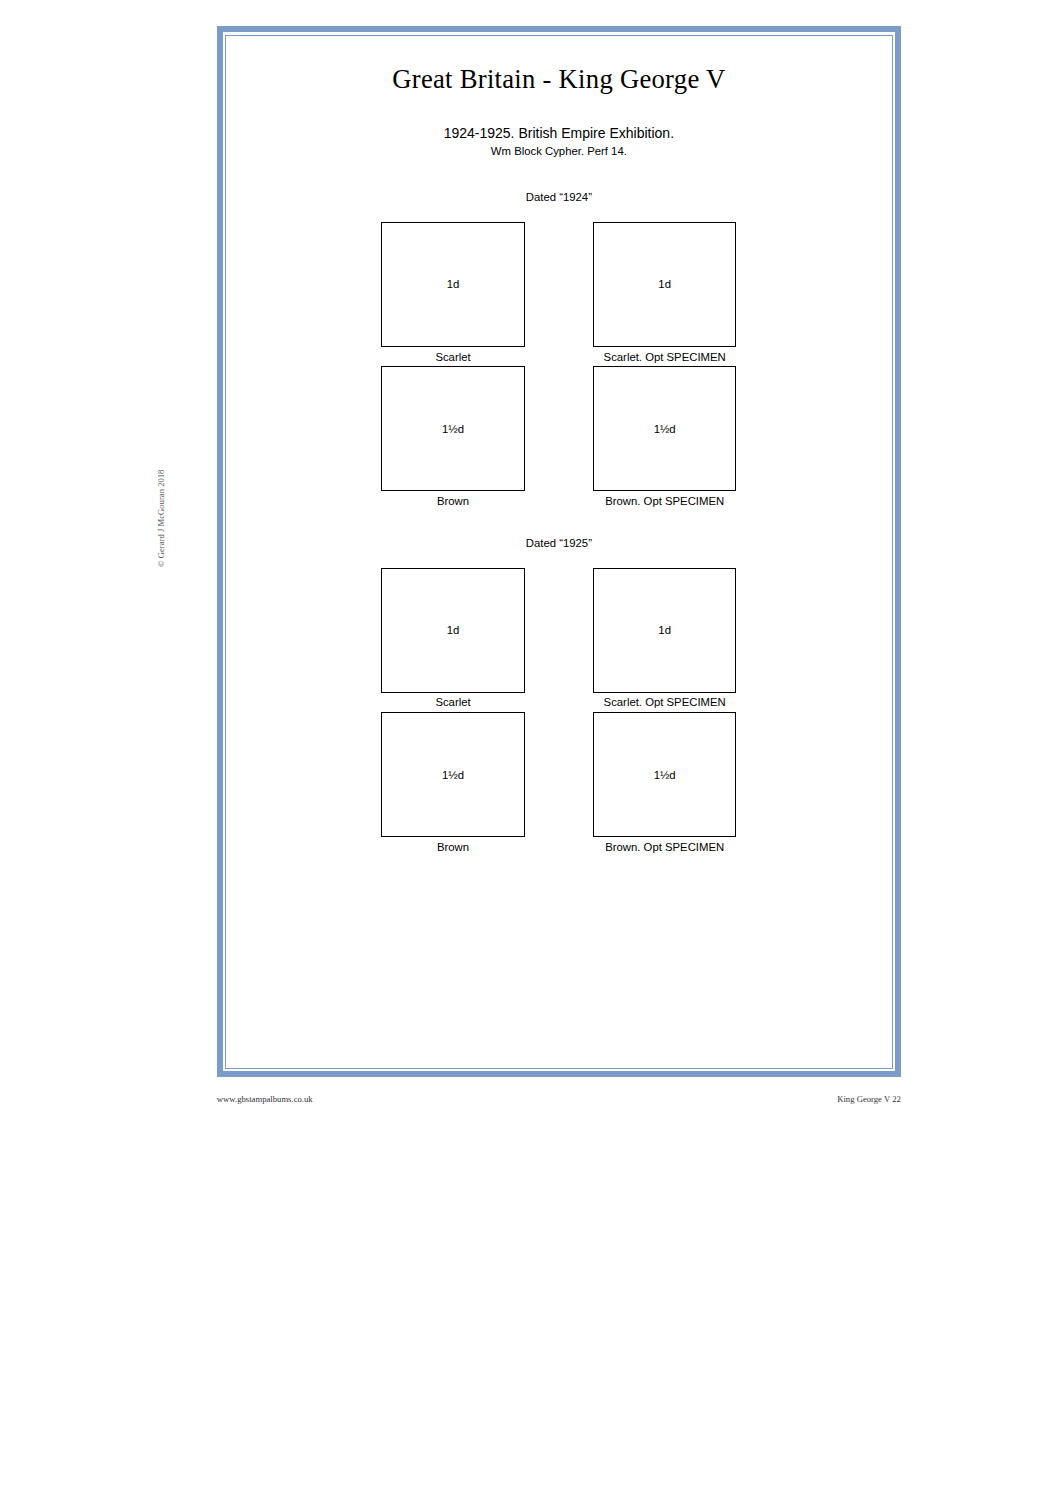© Gerard J McGouran 2018
Great Britain - King George V
1924-1925. British Empire Exhibition.
Wm Block Cypher. Perf 14.
Dated “1924”
| 1d | 1d |
| Scarlet | Scarlet. Opt SPECIMEN |
| 1½d | 1½d |
| Brown | Brown. Opt SPECIMEN |
Dated “1925”
| 1d | 1d |
| Scarlet | Scarlet. Opt SPECIMEN |
| 1½d | 1½d |
| Brown | Brown. Opt SPECIMEN |
www.gbstampalbums.co.uk King George V 22